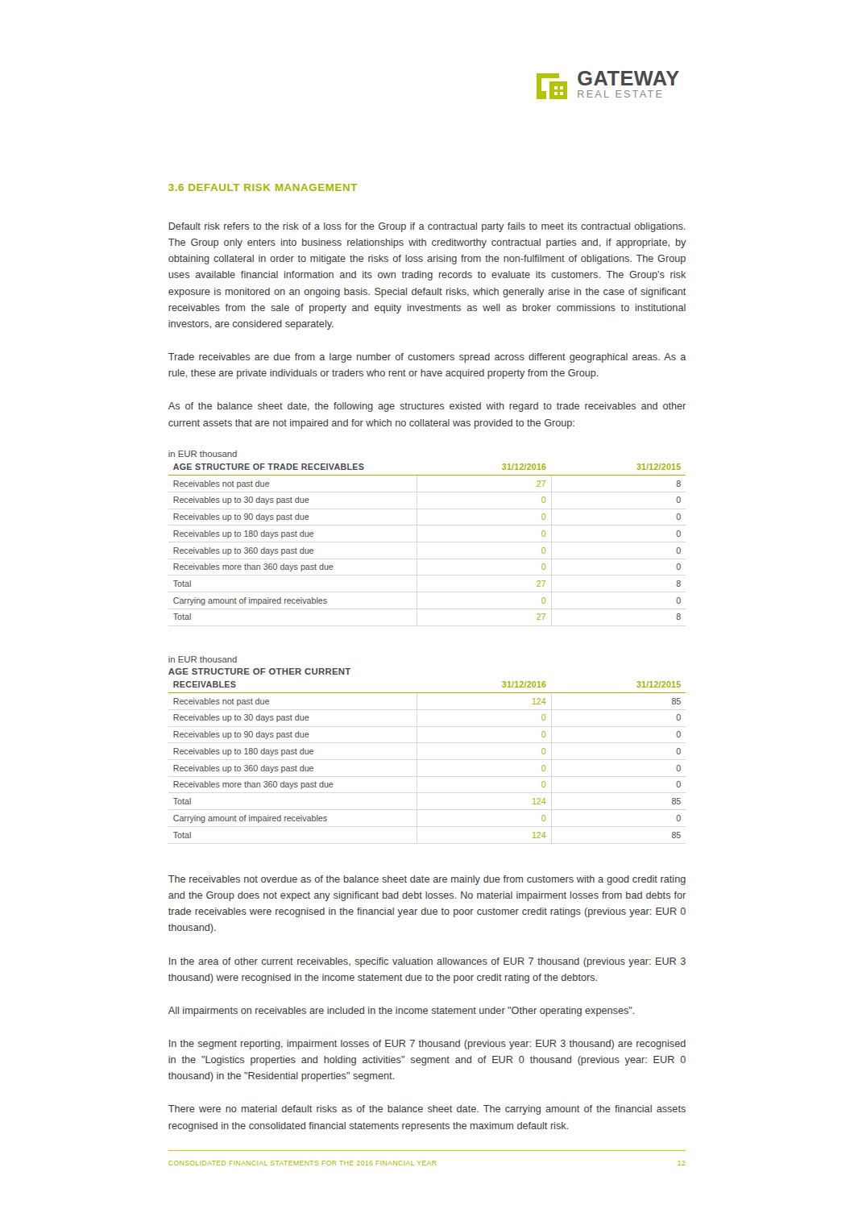GATEWAY
REAL ESTATE
3.6 Default Risk Management
Default risk refers to the risk of a loss for the Group if a contractual party fails to meet its contractual obligations. The Group only enters into business relationships with creditworthy contractual parties and, if appropriate, by obtaining collateral in order to mitigate the risks of loss arising from the non-fulfilment of obligations. The Group uses available financial information and its own trading records to evaluate its customers. The Group's risk exposure is monitored on an ongoing basis. Special default risks, which generally arise in the case of significant receivables from the sale of property and equity investments as well as broker commissions to institutional investors, are considered separately.
Trade receivables are due from a large number of customers spread across different geographical areas. As a rule, these are private individuals or traders who rent or have acquired property from the Group.
As of the balance sheet date, the following age structures existed with regard to trade receivables and other current assets that are not impaired and for which no collateral was provided to the Group:
in EUR thousand
| Age structure of trade receivables | | 31/12/2016 | 31/12/2015 |
| --- | --- | --- | --- |
| Receivables not past due | | 27 | 8 |
| Receivables up to 30 days past due | | 0 | 0 |
| Receivables up to 90 days past due | | 0 | 0 |
| Receivables up to 180 days past due | | 0 | 0 |
| Receivables up to 360 days past due | | 0 | 0 |
| Receivables more than 360 days past due | | 0 | 0 |
| Total | | 27 | 8 |
| Carrying amount of impaired receivables | | 0 | 0 |
| Total | | 27 | 8 |
in EUR thousand
Age structure of other current
| Receivables | | 31/12/2016 | 31/12/2015 |
| --- | --- | --- | --- |
| Receivables not past due | | 124 | 85 |
| Receivables up to 30 days past due | | 0 | 0 |
| Receivables up to 90 days past due | | 0 | 0 |
| Receivables up to 180 days past due | | 0 | 0 |
| Receivables up to 360 days past due | | 0 | 0 |
| Receivables more than 360 days past due | | 0 | 0 |
| Total | | 124 | 85 |
| Carrying amount of impaired receivables | | 0 | 0 |
| Total | | 124 | 85 |
The receivables not overdue as of the balance sheet date are mainly due from customers with a good credit rating and the Group does not expect any significant bad debt losses. No material impairment losses from bad debts for trade receivables were recognised in the financial year due to poor customer credit ratings (previous year: EUR 0 thousand).
In the area of other current receivables, specific valuation allowances of EUR 7 thousand (previous year: EUR 3 thousand) were recognised in the income statement due to the poor credit rating of the debtors.
All impairments on receivables are included in the income statement under "Other operating expenses".
In the segment reporting, impairment losses of EUR 7 thousand (previous year: EUR 3 thousand) are recognised in the "Logistics properties and holding activities" segment and of EUR 0 thousand (previous year: EUR 0 thousand) in the "Residential properties" segment.
There were no material default risks as of the balance sheet date. The carrying amount of the financial assets recognised in the consolidated financial statements represents the maximum default risk.
Consolidated financial statements for the 2016 financial year 12